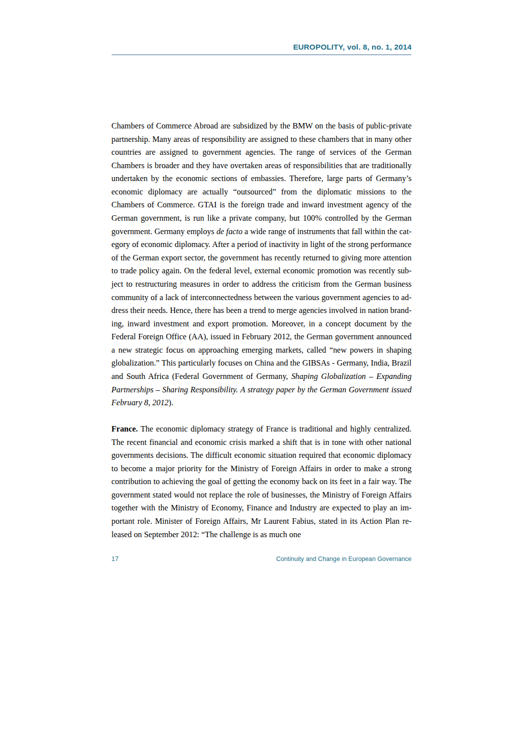EUROPOLITY, vol. 8, no. 1, 2014
Chambers of Commerce Abroad are subsidized by the BMW on the basis of public-private partnership. Many areas of responsibility are assigned to these chambers that in many other countries are assigned to government agencies. The range of services of the German Chambers is broader and they have overtaken areas of responsibilities that are traditionally undertaken by the economic sections of embassies. Therefore, large parts of Germany’s economic diplomacy are actually “outsourced” from the diplomatic missions to the Chambers of Commerce. GTAI is the foreign trade and inward investment agency of the German government, is run like a private company, but 100% controlled by the German government. Germany employs de facto a wide range of instruments that fall within the category of economic diplomacy. After a period of inactivity in light of the strong performance of the German export sector, the government has recently returned to giving more attention to trade policy again. On the federal level, external economic promotion was recently subject to restructuring measures in order to address the criticism from the German business community of a lack of interconnectedness between the various government agencies to address their needs. Hence, there has been a trend to merge agencies involved in nation branding, inward investment and export promotion. Moreover, in a concept document by the Federal Foreign Office (AA), issued in February 2012, the German government announced a new strategic focus on approaching emerging markets, called “new powers in shaping globalization.” This particularly focuses on China and the GIBSAs - Germany, India, Brazil and South Africa (Federal Government of Germany, Shaping Globalization – Expanding Partnerships – Sharing Responsibility. A strategy paper by the German Government issued February 8, 2012).
France. The economic diplomacy strategy of France is traditional and highly centralized. The recent financial and economic crisis marked a shift that is in tone with other national governments decisions. The difficult economic situation required that economic diplomacy to become a major priority for the Ministry of Foreign Affairs in order to make a strong contribution to achieving the goal of getting the economy back on its feet in a fair way. The government stated would not replace the role of businesses, the Ministry of Foreign Affairs together with the Ministry of Economy, Finance and Industry are expected to play an important role. Minister of Foreign Affairs, Mr Laurent Fabius, stated in its Action Plan released on September 2012: “The challenge is as much one
17 Continuity and Change in European Governance